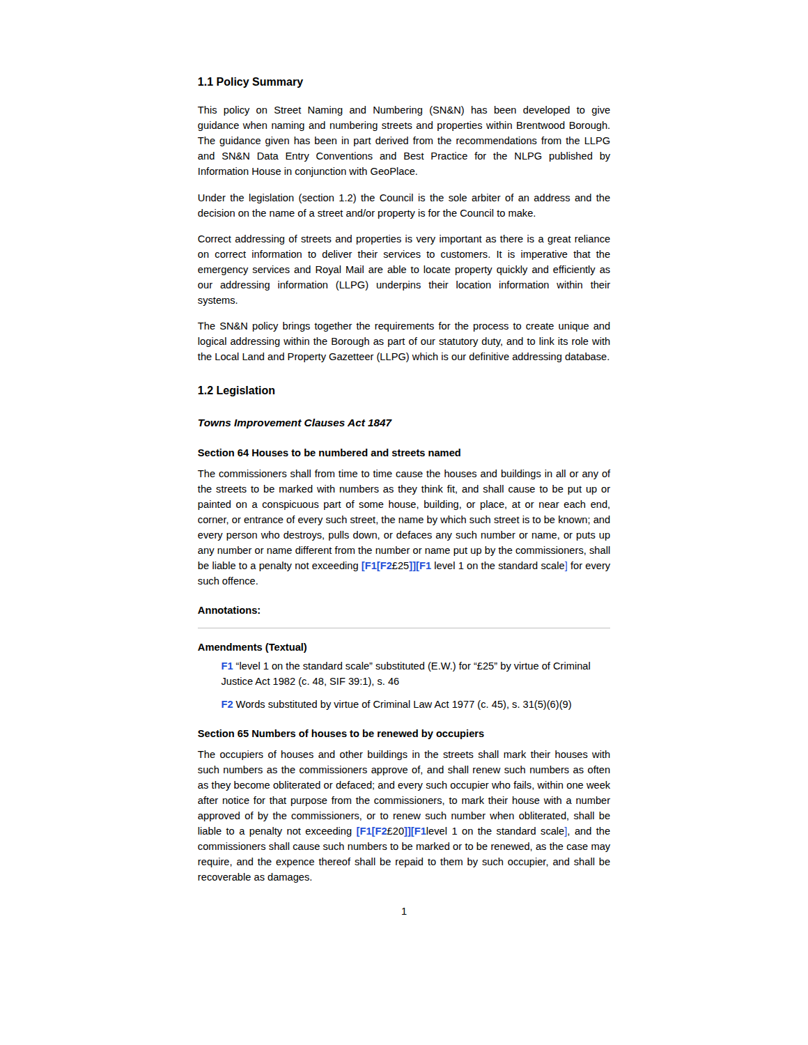1.1 Policy Summary
This policy on Street Naming and Numbering (SN&N) has been developed to give guidance when naming and numbering streets and properties within Brentwood Borough. The guidance given has been in part derived from the recommendations from the LLPG and SN&N Data Entry Conventions and Best Practice for the NLPG published by Information House in conjunction with GeoPlace.
Under the legislation (section 1.2) the Council is the sole arbiter of an address and the decision on the name of a street and/or property is for the Council to make.
Correct addressing of streets and properties is very important as there is a great reliance on correct information to deliver their services to customers. It is imperative that the emergency services and Royal Mail are able to locate property quickly and efficiently as our addressing information (LLPG) underpins their location information within their systems.
The SN&N policy brings together the requirements for the process to create unique and logical addressing within the Borough as part of our statutory duty, and to link its role with the Local Land and Property Gazetteer (LLPG) which is our definitive addressing database.
1.2 Legislation
Towns Improvement Clauses Act 1847
Section 64 Houses to be numbered and streets named
The commissioners shall from time to time cause the houses and buildings in all or any of the streets to be marked with numbers as they think fit, and shall cause to be put up or painted on a conspicuous part of some house, building, or place, at or near each end, corner, or entrance of every such street, the name by which such street is to be known; and every person who destroys, pulls down, or defaces any such number or name, or puts up any number or name different from the number or name put up by the commissioners, shall be liable to a penalty not exceeding [F1[F2£25]][F1 level 1 on the standard scale] for every such offence.
Annotations:
Amendments (Textual)
F1 “level 1 on the standard scale” substituted (E.W.) for “£25” by virtue of Criminal Justice Act 1982 (c. 48, SIF 39:1), s. 46
F2 Words substituted by virtue of Criminal Law Act 1977 (c. 45), s. 31(5)(6)(9)
Section 65 Numbers of houses to be renewed by occupiers
The occupiers of houses and other buildings in the streets shall mark their houses with such numbers as the commissioners approve of, and shall renew such numbers as often as they become obliterated or defaced; and every such occupier who fails, within one week after notice for that purpose from the commissioners, to mark their house with a number approved of by the commissioners, or to renew such number when obliterated, shall be liable to a penalty not exceeding [F1[F2£20]][F1level 1 on the standard scale], and the commissioners shall cause such numbers to be marked or to be renewed, as the case may require, and the expence thereof shall be repaid to them by such occupier, and shall be recoverable as damages.
1